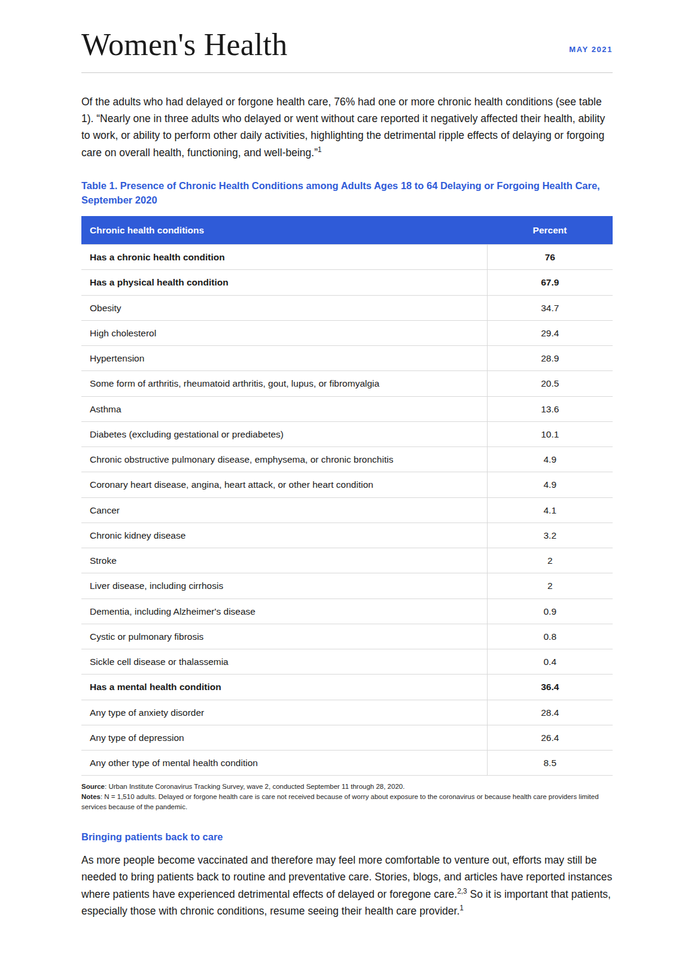Women's Health
MAY 2021
Of the adults who had delayed or forgone health care, 76% had one or more chronic health conditions (see table 1). “Nearly one in three adults who delayed or went without care reported it negatively affected their health, ability to work, or ability to perform other daily activities, highlighting the detrimental ripple effects of delaying or forgoing care on overall health, functioning, and well-being.”1
Table 1. Presence of Chronic Health Conditions among Adults Ages 18 to 64 Delaying or Forgoing Health Care, September 2020
| Chronic health conditions | Percent |
| --- | --- |
| Has a chronic health condition | 76 |
| Has a physical health condition | 67.9 |
| Obesity | 34.7 |
| High cholesterol | 29.4 |
| Hypertension | 28.9 |
| Some form of arthritis, rheumatoid arthritis, gout, lupus, or fibromyalgia | 20.5 |
| Asthma | 13.6 |
| Diabetes (excluding gestational or prediabetes) | 10.1 |
| Chronic obstructive pulmonary disease, emphysema, or chronic bronchitis | 4.9 |
| Coronary heart disease, angina, heart attack, or other heart condition | 4.9 |
| Cancer | 4.1 |
| Chronic kidney disease | 3.2 |
| Stroke | 2 |
| Liver disease, including cirrhosis | 2 |
| Dementia, including Alzheimer's disease | 0.9 |
| Cystic or pulmonary fibrosis | 0.8 |
| Sickle cell disease or thalassemia | 0.4 |
| Has a mental health condition | 36.4 |
| Any type of anxiety disorder | 28.4 |
| Any type of depression | 26.4 |
| Any other type of mental health condition | 8.5 |
Source: Urban Institute Coronavirus Tracking Survey, wave 2, conducted September 11 through 28, 2020.
Notes: N = 1,510 adults. Delayed or forgone health care is care not received because of worry about exposure to the coronavirus or because health care providers limited services because of the pandemic.
Bringing patients back to care
As more people become vaccinated and therefore may feel more comfortable to venture out, efforts may still be needed to bring patients back to routine and preventative care. Stories, blogs, and articles have reported instances where patients have experienced detrimental effects of delayed or foregone care.2,3 So it is important that patients, especially those with chronic conditions, resume seeing their health care provider.1